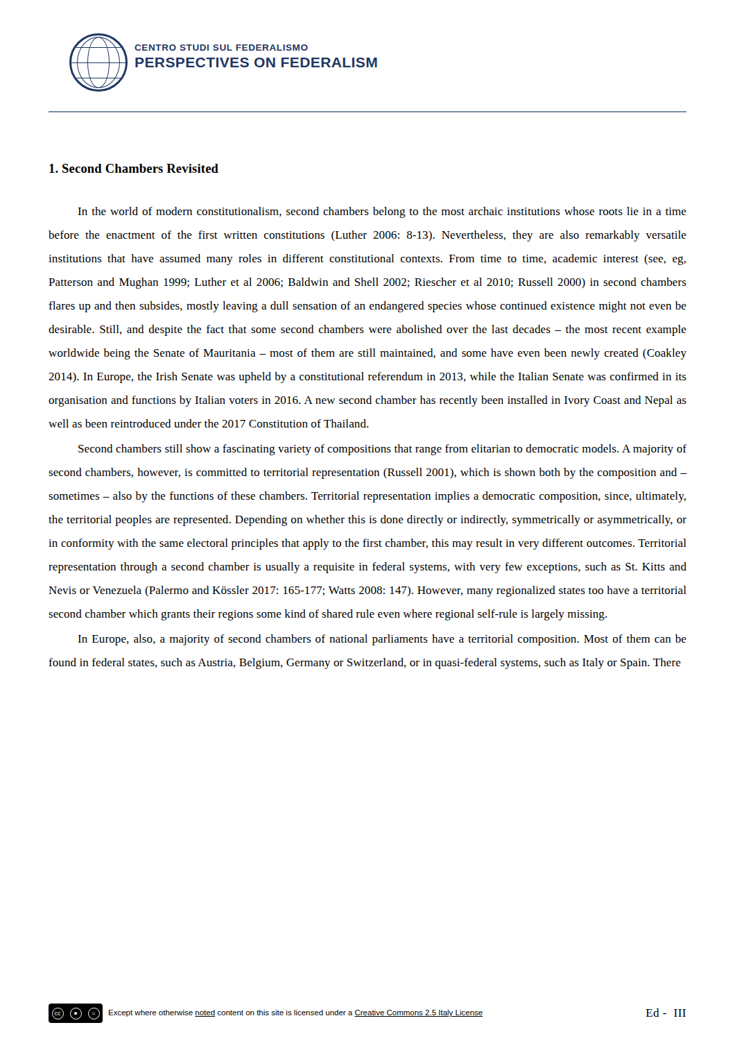CENTRO STUDI SUL FEDERALISMO
PERSPECTIVES ON FEDERALISM
1. Second Chambers Revisited
In the world of modern constitutionalism, second chambers belong to the most archaic institutions whose roots lie in a time before the enactment of the first written constitutions (Luther 2006: 8-13). Nevertheless, they are also remarkably versatile institutions that have assumed many roles in different constitutional contexts. From time to time, academic interest (see, eg, Patterson and Mughan 1999; Luther et al 2006; Baldwin and Shell 2002; Riescher et al 2010; Russell 2000) in second chambers flares up and then subsides, mostly leaving a dull sensation of an endangered species whose continued existence might not even be desirable. Still, and despite the fact that some second chambers were abolished over the last decades – the most recent example worldwide being the Senate of Mauritania – most of them are still maintained, and some have even been newly created (Coakley 2014). In Europe, the Irish Senate was upheld by a constitutional referendum in 2013, while the Italian Senate was confirmed in its organisation and functions by Italian voters in 2016. A new second chamber has recently been installed in Ivory Coast and Nepal as well as been reintroduced under the 2017 Constitution of Thailand.
Second chambers still show a fascinating variety of compositions that range from elitarian to democratic models. A majority of second chambers, however, is committed to territorial representation (Russell 2001), which is shown both by the composition and – sometimes – also by the functions of these chambers. Territorial representation implies a democratic composition, since, ultimately, the territorial peoples are represented. Depending on whether this is done directly or indirectly, symmetrically or asymmetrically, or in conformity with the same electoral principles that apply to the first chamber, this may result in very different outcomes. Territorial representation through a second chamber is usually a requisite in federal systems, with very few exceptions, such as St. Kitts and Nevis or Venezuela (Palermo and Kössler 2017: 165-177; Watts 2008: 147). However, many regionalized states too have a territorial second chamber which grants their regions some kind of shared rule even where regional self-rule is largely missing.
In Europe, also, a majority of second chambers of national parliaments have a territorial composition. Most of them can be found in federal states, such as Austria, Belgium, Germany or Switzerland, or in quasi-federal systems, such as Italy or Spain. There
cc●=
Except where otherwise noted content on this site is licensed under a Creative Commons 2.5 Italy License
Ed - III